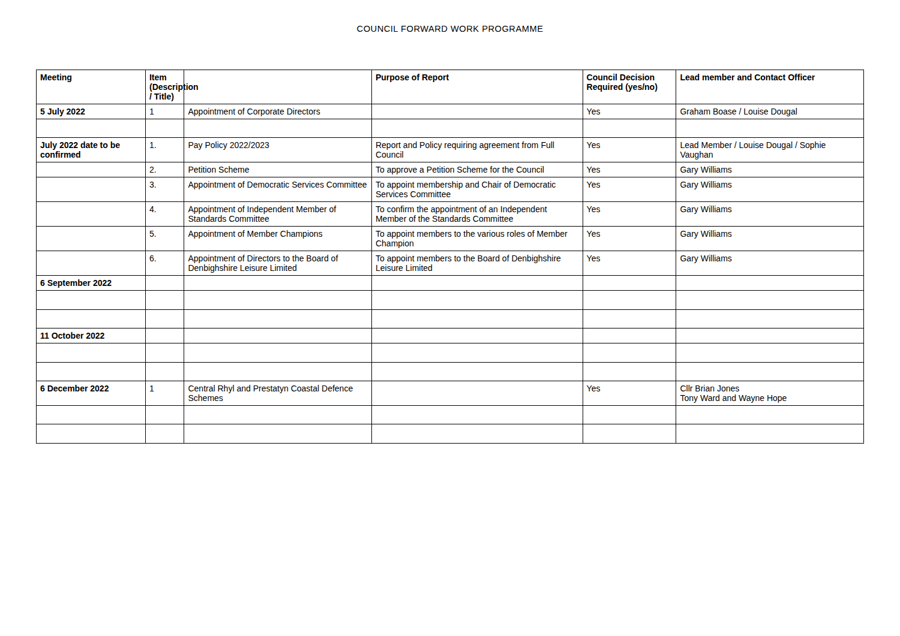Council Forward Work Programme
| Meeting | Item (Description / Title) | | Purpose of Report | Council Decision Required (yes/no) | Lead member and Contact Officer |
| --- | --- | --- | --- | --- | --- |
| 5 July 2022 | 1 | Appointment of Corporate Directors | | Yes | Graham Boase / Louise Dougal |
| July 2022 date to be confirmed | 1. | Pay Policy 2022/2023 | Report and Policy requiring agreement from Full Council | Yes | Lead Member / Louise Dougal / Sophie Vaughan |
| | 2. | Petition Scheme | To approve a Petition Scheme for the Council | Yes | Gary Williams |
| | 3. | Appointment of Democratic Services Committee | To appoint membership and Chair of Democratic Services Committee | Yes | Gary Williams |
| | 4. | Appointment of Independent Member of Standards Committee | To confirm the appointment of an Independent Member of the Standards Committee | Yes | Gary Williams |
| | 5. | Appointment of Member Champions | To appoint members to the various roles of Member Champion | Yes | Gary Williams |
| | 6. | Appointment of Directors to the Board of Denbighshire Leisure Limited | To appoint members to the Board of Denbighshire Leisure Limited | Yes | Gary Williams |
| 6 September 2022 | | | | | |
| 11 October 2022 | | | | | |
| 6 December 2022 | 1 | Central Rhyl and Prestatyn Coastal Defence Schemes | | Yes | Cllr Brian Jones Tony Ward and Wayne Hope |